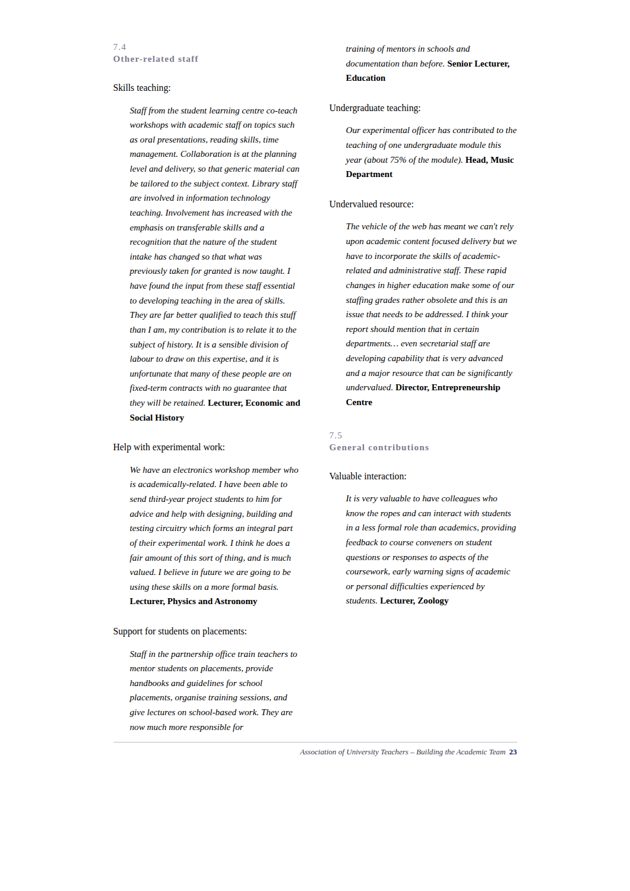7.4
Other-related staff
Skills teaching:
Staff from the student learning centre co-teach workshops with academic staff on topics such as oral presentations, reading skills, time management. Collaboration is at the planning level and delivery, so that generic material can be tailored to the subject context. Library staff are involved in information technology teaching. Involvement has increased with the emphasis on transferable skills and a recognition that the nature of the student intake has changed so that what was previously taken for granted is now taught. I have found the input from these staff essential to developing teaching in the area of skills. They are far better qualified to teach this stuff than I am, my contribution is to relate it to the subject of history. It is a sensible division of labour to draw on this expertise, and it is unfortunate that many of these people are on fixed-term contracts with no guarantee that they will be retained. Lecturer, Economic and Social History
Help with experimental work:
We have an electronics workshop member who is academically-related. I have been able to send third-year project students to him for advice and help with designing, building and testing circuitry which forms an integral part of their experimental work. I think he does a fair amount of this sort of thing, and is much valued. I believe in future we are going to be using these skills on a more formal basis. Lecturer, Physics and Astronomy
Support for students on placements:
Staff in the partnership office train teachers to mentor students on placements, provide handbooks and guidelines for school placements, organise training sessions, and give lectures on school-based work. They are now much more responsible for
training of mentors in schools and documentation than before. Senior Lecturer, Education
Undergraduate teaching:
Our experimental officer has contributed to the teaching of one undergraduate module this year (about 75% of the module). Head, Music Department
Undervalued resource:
The vehicle of the web has meant we can't rely upon academic content focused delivery but we have to incorporate the skills of academic-related and administrative staff. These rapid changes in higher education make some of our staffing grades rather obsolete and this is an issue that needs to be addressed. I think your report should mention that in certain departments… even secretarial staff are developing capability that is very advanced and a major resource that can be significantly undervalued. Director, Entrepreneurship Centre
7.5
General contributions
Valuable interaction:
It is very valuable to have colleagues who know the ropes and can interact with students in a less formal role than academics, providing feedback to course conveners on student questions or responses to aspects of the coursework, early warning signs of academic or personal difficulties experienced by students. Lecturer, Zoology
Association of University Teachers – Building the Academic Team23